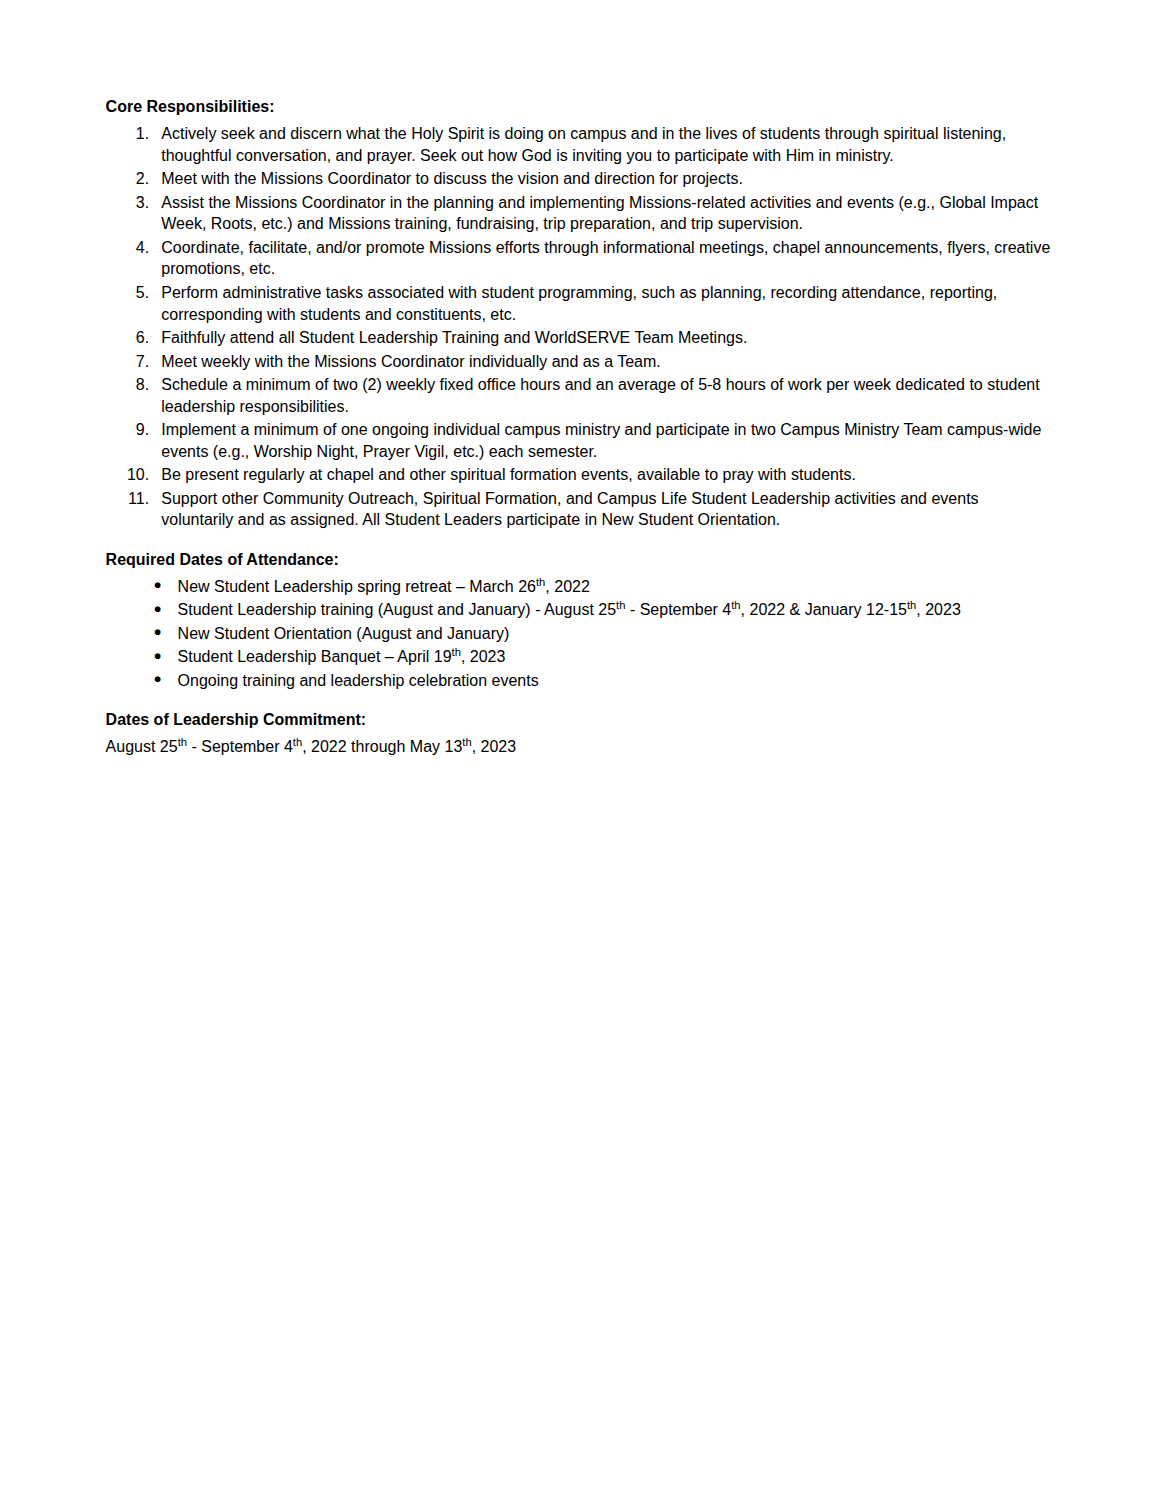Core Responsibilities:
Actively seek and discern what the Holy Spirit is doing on campus and in the lives of students through spiritual listening, thoughtful conversation, and prayer. Seek out how God is inviting you to participate with Him in ministry.
Meet with the Missions Coordinator to discuss the vision and direction for projects.
Assist the Missions Coordinator in the planning and implementing Missions-related activities and events (e.g., Global Impact Week, Roots, etc.) and Missions training, fundraising, trip preparation, and trip supervision.
Coordinate, facilitate, and/or promote Missions efforts through informational meetings, chapel announcements, flyers, creative promotions, etc.
Perform administrative tasks associated with student programming, such as planning, recording attendance, reporting, corresponding with students and constituents, etc.
Faithfully attend all Student Leadership Training and WorldSERVE Team Meetings.
Meet weekly with the Missions Coordinator individually and as a Team.
Schedule a minimum of two (2) weekly fixed office hours and an average of 5-8 hours of work per week dedicated to student leadership responsibilities.
Implement a minimum of one ongoing individual campus ministry and participate in two Campus Ministry Team campus-wide events (e.g., Worship Night, Prayer Vigil, etc.) each semester.
Be present regularly at chapel and other spiritual formation events, available to pray with students.
Support other Community Outreach, Spiritual Formation, and Campus Life Student Leadership activities and events voluntarily and as assigned. All Student Leaders participate in New Student Orientation.
Required Dates of Attendance:
New Student Leadership spring retreat – March 26th, 2022
Student Leadership training (August and January) - August 25th - September 4th, 2022 & January 12-15th, 2023
New Student Orientation (August and January)
Student Leadership Banquet – April 19th, 2023
Ongoing training and leadership celebration events
Dates of Leadership Commitment:
August 25th - September 4th, 2022 through May 13th, 2023